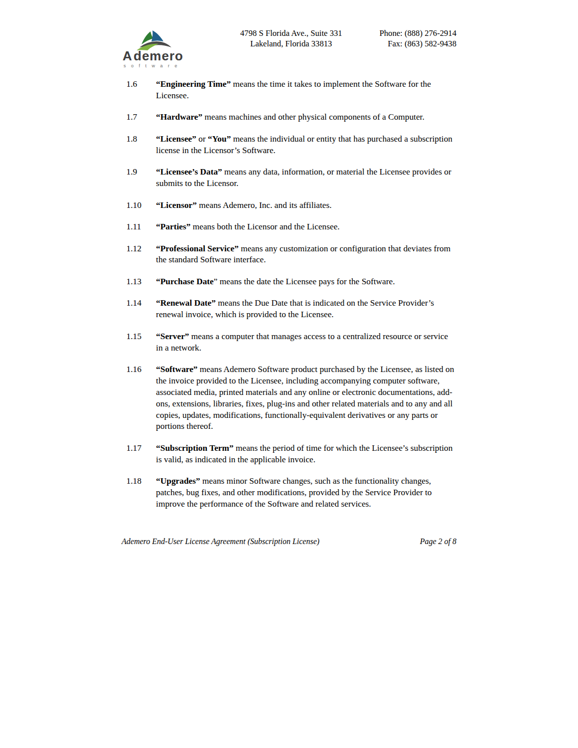A demero s o f t w a r e
4798 S Florida Ave., Suite 331
Lakeland, Florida 33813
Phone: (888) 276-2914
Fax: (863) 582-9438
1.6 “Engineering Time” means the time it takes to implement the Software for the Licensee.
1.7 “Hardware” means machines and other physical components of a Computer.
1.8 “Licensee” or “You” means the individual or entity that has purchased a subscription license in the Licensor’s Software.
1.9 “Licensee’s Data” means any data, information, or material the Licensee provides or submits to the Licensor.
1.10 “Licensor” means Ademero, Inc. and its affiliates.
1.11 “Parties” means both the Licensor and the Licensee.
1.12 “Professional Service” means any customization or configuration that deviates from the standard Software interface.
1.13 “Purchase Date” means the date the Licensee pays for the Software.
1.14 “Renewal Date” means the Due Date that is indicated on the Service Provider’s renewal invoice, which is provided to the Licensee.
1.15 “Server” means a computer that manages access to a centralized resource or service in a network.
1.16 “Software” means Ademero Software product purchased by the Licensee, as listed on the invoice provided to the Licensee, including accompanying computer software, associated media, printed materials and any online or electronic documentations, add-ons, extensions, libraries, fixes, plug-ins and other related materials and to any and all copies, updates, modifications, functionally-equivalent derivatives or any parts or portions thereof.
1.17 “Subscription Term” means the period of time for which the Licensee’s subscription is valid, as indicated in the applicable invoice.
1.18 “Upgrades” means minor Software changes, such as the functionality changes, patches, bug fixes, and other modifications, provided by the Service Provider to improve the performance of the Software and related services.
Ademero End-User License Agreement (Subscription License)
Page 2 of 8